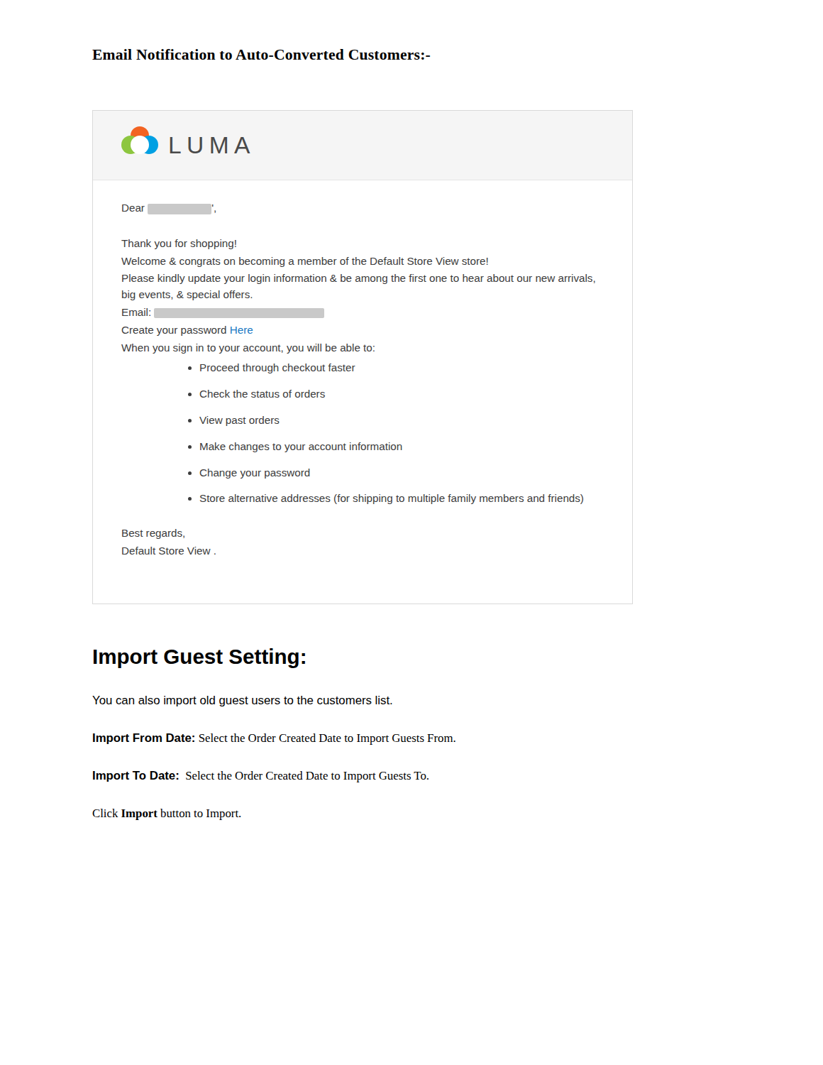Email Notification to Auto-Converted Customers:-
LUMA
Dear ',
Thank you for shopping!
Welcome & congrats on becoming a member of the Default Store View store!
Please kindly update your login information & be among the first one to hear about our new arrivals, big events, & special offers.
Email:
Create your password Here
When you sign in to your account, you will be able to:
Proceed through checkout faster
Check the status of orders
View past orders
Make changes to your account information
Change your password
Store alternative addresses (for shipping to multiple family members and friends)
Best regards,
Default Store View .
Import Guest Setting:
You can also import old guest users to the customers list.
Import From Date: Select the Order Created Date to Import Guests From.
Import To Date: Select the Order Created Date to Import Guests To.
Click Import button to Import.